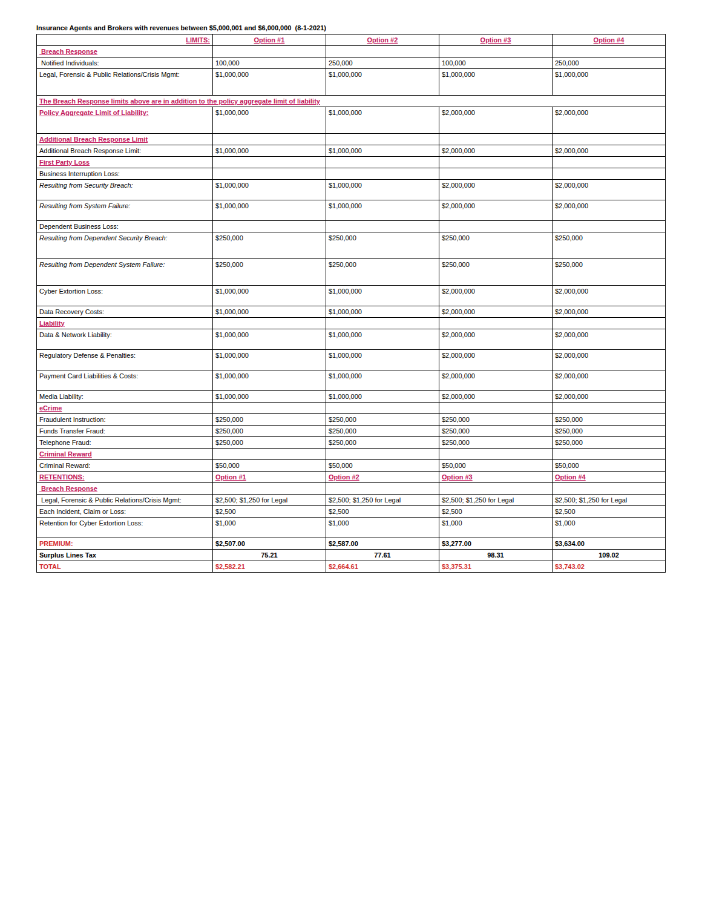Insurance Agents and Brokers with revenues between $5,000,001 and $6,000,000 (8-1-2021)
| LIMITS: | Option #1 | Option #2 | Option #3 | Option #4 |
| Breach Response | | | | |
| Notified Individuals: | 100,000 | 250,000 | 100,000 | 250,000 |
| Legal, Forensic & Public Relations/Crisis Mgmt: | $1,000,000 | $1,000,000 | $1,000,000 | $1,000,000 |
| The Breach Response limits above are in addition to the policy aggregate limit of liability |
| Policy Aggregate Limit of Liability: | $1,000,000 | $1,000,000 | $2,000,000 | $2,000,000 |
| Additional Breach Response Limit | | | | |
| Additional Breach Response Limit: | $1,000,000 | $1,000,000 | $2,000,000 | $2,000,000 |
| First Party Loss | | | | |
| Business Interruption Loss: | | | | |
| Resulting from Security Breach: | $1,000,000 | $1,000,000 | $2,000,000 | $2,000,000 |
| Resulting from System Failure: | $1,000,000 | $1,000,000 | $2,000,000 | $2,000,000 |
| Dependent Business Loss: | | | | |
| Resulting from Dependent Security Breach: | $250,000 | $250,000 | $250,000 | $250,000 |
| Resulting from Dependent System Failure: | $250,000 | $250,000 | $250,000 | $250,000 |
| Cyber Extortion Loss: | $1,000,000 | $1,000,000 | $2,000,000 | $2,000,000 |
| Data Recovery Costs: | $1,000,000 | $1,000,000 | $2,000,000 | $2,000,000 |
| Liability | | | | |
| Data & Network Liability: | $1,000,000 | $1,000,000 | $2,000,000 | $2,000,000 |
| Regulatory Defense & Penalties: | $1,000,000 | $1,000,000 | $2,000,000 | $2,000,000 |
| Payment Card Liabilities & Costs: | $1,000,000 | $1,000,000 | $2,000,000 | $2,000,000 |
| Media Liability: | $1,000,000 | $1,000,000 | $2,000,000 | $2,000,000 |
| eCrime | | | | |
| Fraudulent Instruction: | $250,000 | $250,000 | $250,000 | $250,000 |
| Funds Transfer Fraud: | $250,000 | $250,000 | $250,000 | $250,000 |
| Telephone Fraud: | $250,000 | $250,000 | $250,000 | $250,000 |
| Criminal Reward | | | | |
| Criminal Reward: | $50,000 | $50,000 | $50,000 | $50,000 |
| RETENTIONS: | Option #1 | Option #2 | Option #3 | Option #4 |
| Breach Response | | | | |
| Legal, Forensic & Public Relations/Crisis Mgmt: | $2,500; $1,250 for Legal | $2,500; $1,250 for Legal | $2,500; $1,250 for Legal | $2,500; $1,250 for Legal |
| Each Incident, Claim or Loss: | $2,500 | $2,500 | $2,500 | $2,500 |
| Retention for Cyber Extortion Loss: | $1,000 | $1,000 | $1,000 | $1,000 |
| PREMIUM: | $2,507.00 | $2,587.00 | $3,277.00 | $3,634.00 |
| Surplus Lines Tax | 75.21 | 77.61 | 98.31 | 109.02 |
| TOTAL | $2,582.21 | $2,664.61 | $3,375.31 | $3,743.02 |